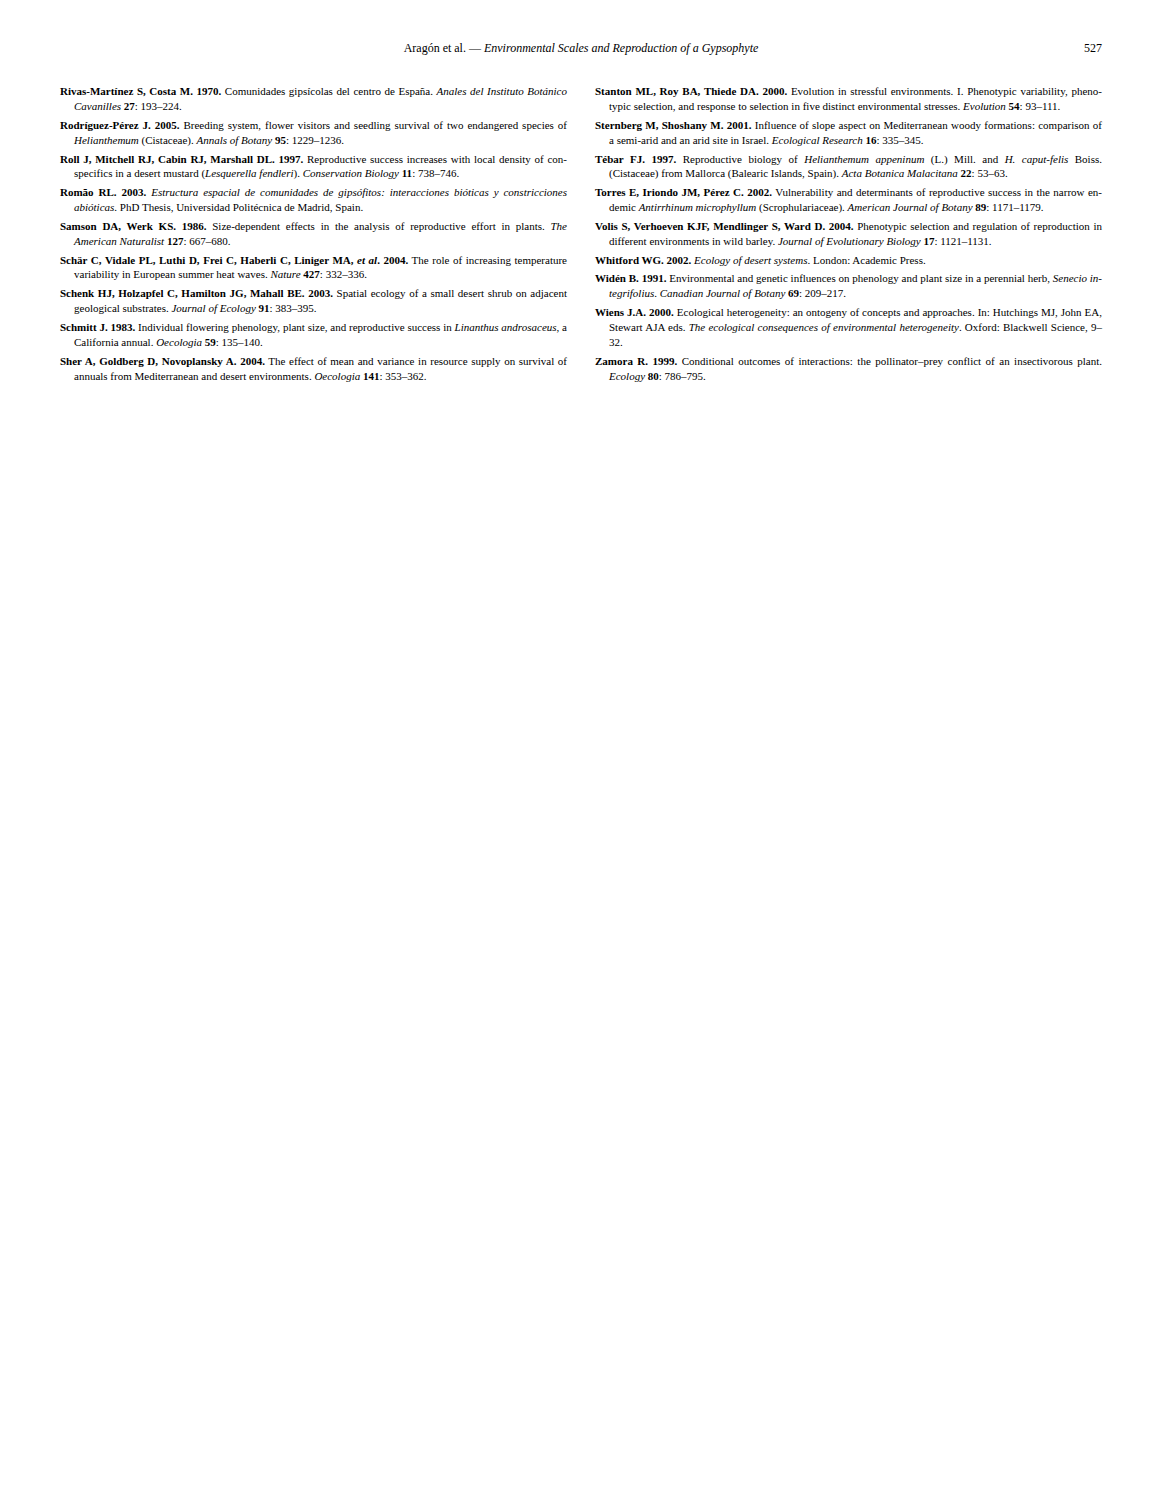Aragón et al. — Environmental Scales and Reproduction of a Gypsophyte 527
Rivas-Martínez S, Costa M. 1970. Comunidades gipsícolas del centro de España. Anales del Instituto Botánico Cavanilles 27: 193–224.
Rodríguez-Pérez J. 2005. Breeding system, flower visitors and seedling survival of two endangered species of Helianthemum (Cistaceae). Annals of Botany 95: 1229–1236.
Roll J, Mitchell RJ, Cabin RJ, Marshall DL. 1997. Reproductive success increases with local density of conspecifics in a desert mustard (Lesquerella fendleri). Conservation Biology 11: 738–746.
Romão RL. 2003. Estructura espacial de comunidades de gipsófitos: interacciones bióticas y constricciones abióticas. PhD Thesis, Universidad Politécnica de Madrid, Spain.
Samson DA, Werk KS. 1986. Size-dependent effects in the analysis of reproductive effort in plants. The American Naturalist 127: 667–680.
Schär C, Vidale PL, Luthi D, Frei C, Haberli C, Liniger MA, et al. 2004. The role of increasing temperature variability in European summer heat waves. Nature 427: 332–336.
Schenk HJ, Holzapfel C, Hamilton JG, Mahall BE. 2003. Spatial ecology of a small desert shrub on adjacent geological substrates. Journal of Ecology 91: 383–395.
Schmitt J. 1983. Individual flowering phenology, plant size, and reproductive success in Linanthus androsaceus, a California annual. Oecologia 59: 135–140.
Sher A, Goldberg D, Novoplansky A. 2004. The effect of mean and variance in resource supply on survival of annuals from Mediterranean and desert environments. Oecologia 141: 353–362.
Stanton ML, Roy BA, Thiede DA. 2000. Evolution in stressful environments. I. Phenotypic variability, phenotypic selection, and response to selection in five distinct environmental stresses. Evolution 54: 93–111.
Sternberg M, Shoshany M. 2001. Influence of slope aspect on Mediterranean woody formations: comparison of a semi-arid and an arid site in Israel. Ecological Research 16: 335–345.
Tébar FJ. 1997. Reproductive biology of Helianthemum appeninum (L.) Mill. and H. caput-felis Boiss. (Cistaceae) from Mallorca (Balearic Islands, Spain). Acta Botanica Malacitana 22: 53–63.
Torres E, Iriondo JM, Pérez C. 2002. Vulnerability and determinants of reproductive success in the narrow endemic Antirrhinum microphyllum (Scrophulariaceae). American Journal of Botany 89: 1171–1179.
Volis S, Verhoeven KJF, Mendlinger S, Ward D. 2004. Phenotypic selection and regulation of reproduction in different environments in wild barley. Journal of Evolutionary Biology 17: 1121–1131.
Whitford WG. 2002. Ecology of desert systems. London: Academic Press.
Widén B. 1991. Environmental and genetic influences on phenology and plant size in a perennial herb, Senecio integrifolius. Canadian Journal of Botany 69: 209–217.
Wiens J.A. 2000. Ecological heterogeneity: an ontogeny of concepts and approaches. In: Hutchings MJ, John EA, Stewart AJA eds. The ecological consequences of environmental heterogeneity. Oxford: Blackwell Science, 9–32.
Zamora R. 1999. Conditional outcomes of interactions: the pollinator–prey conflict of an insectivorous plant. Ecology 80: 786–795.